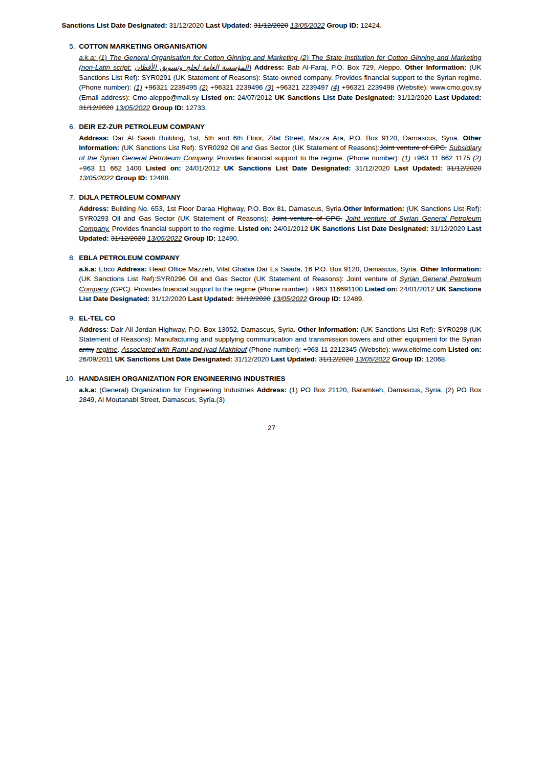Sanctions List Date Designated: 31/12/2020 Last Updated: 31/12/2020 13/05/2022 Group ID: 12424.
Cotton Marketing Organisation a.k.a: (1) The General Organisation for Cotton Ginning and Marketing (2) The State Institution for Cotton Ginning and Marketing (non-Latin script: المؤسسة العامة لحلج وتسويق الأقطان) Address: Bab Al-Faraj, P.O. Box 729, Aleppo. Other Information: (UK Sanctions List Ref): SYR0291 (UK Statement of Reasons): State-owned company. Provides financial support to the Syrian regime. (Phone number): (1) +96321 2239495 (2) +96321 2239496 (3) +96321 2239497 (4) +96321 2239498 (Website): www.cmo.gov.sy (Email address): Cmo-aleppo@mail.sy Listed on: 24/07/2012 UK Sanctions List Date Designated: 31/12/2020 Last Updated: 31/12/2020 13/05/2022 Group ID: 12733.
Deir Ez-Zur Petroleum Company Address: Dar Al Saadi Building, 1st, 5th and 6th Floor, Zilat Street, Mazza Ara, P.O. Box 9120, Damascus, Syria. Other Information: (UK Sanctions List Ref): SYR0292 Oil and Gas Sector (UK Statement of Reasons):Joint venture of GPC. Subsidiary of the Syrian General Petroleum Company. Provides financial support to the regime. (Phone number): (1) +963 11 662 1175 (2) +963 11 662 1400 Listed on: 24/01/2012 UK Sanctions List Date Designated: 31/12/2020 Last Updated: 31/12/2020 13/05/2022 Group ID: 12488.
Dijla Petroleum Company Address: Building No. 653, 1st Floor Daraa Highway, P.O. Box 81, Damascus, Syria.Other Information: (UK Sanctions List Ref): SYR0293 Oil and Gas Sector (UK Statement of Reasons): Joint venture of GPC. Joint venture of Syrian General Petroleum Company. Provides financial support to the regime. Listed on: 24/01/2012 UK Sanctions List Date Designated: 31/12/2020 Last Updated: 31/12/2020 13/05/2022 Group ID: 12490.
Ebla Petroleum Company a.k.a: Ebco Address: Head Office Mazzeh, Vilat Ghabia Dar Es Saada, 16 P.O. Box 9120, Damascus, Syria. Other Information: (UK Sanctions List Ref):SYR0296 Oil and Gas Sector (UK Statement of Reasons): Joint venture of Syrian General Petroleum Company (GPC). Provides financial support to the regime (Phone number): +963 116691100 Listed on: 24/01/2012 UK Sanctions List Date Designated: 31/12/2020 Last Updated: 31/12/2020 13/05/2022 Group ID: 12489.
El-Tel Co Address: Dair Ali Jordan Highway, P.O. Box 13052, Damascus, Syria. Other Information: (UK Sanctions List Ref): SYR0298 (UK Statement of Reasons): Manufacturing and supplying communication and transmission towers and other equipment for the Syrian army regime. Associated with Rami and Iyad Makhlouf (Phone number): +963 11 2212345 (Website): www.eltelme.com Listed on: 26/09/2011 UK Sanctions List Date Designated: 31/12/2020 Last Updated: 31/12/2020 13/05/2022 Group ID: 12068.
Handasieh Organization for Engineering Industries a.k.a: (General) Organization for Engineering Industries Address: (1) PO Box 21120, Baramkeh, Damascus, Syria. (2) PO Box 2849, Al Moutanabi Street, Damascus, Syria.(3)
27